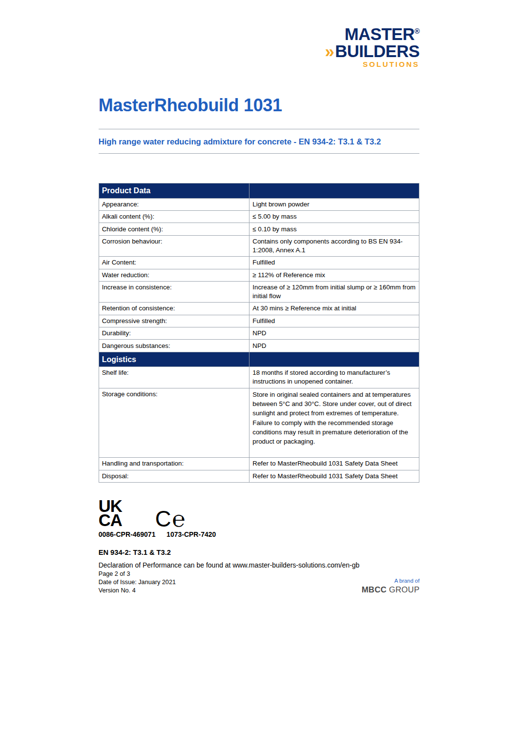MASTER®
»BUILDERS
SOLUTIONS
MasterRheobuild 1031
High range water reducing admixture for concrete - EN 934-2: T3.1 & T3.2
| Product Data | |
| --- | --- |
| Appearance: | Light brown powder |
| Alkali content (%): | ≤ 5.00 by mass |
| Chloride content (%): | ≤ 0.10 by mass |
| Corrosion behaviour: | Contains only components according to BS EN 934-1:2008, Annex A.1 |
| Air Content: | Fulfilled |
| Water reduction: | ≥ 112% of Reference mix |
| Increase in consistence: | Increase of ≥ 120mm from initial slump or ≥ 160mm from initial flow |
| Retention of consistence: | At 30 mins ≥ Reference mix at initial |
| Compressive strength: | Fulfilled |
| Durability: | NPD |
| Dangerous substances: | NPD |
| Logistics | |
| Shelf life: | 18 months if stored according to manufacturer’s instructions in unopened container. |
| Storage conditions: | Store in original sealed containers and at temperatures between 5°C and 30°C. Store under cover, out of direct sunlight and protect from extremes of temperature. Failure to comply with the recommended storage conditions may result in premature deterioration of the product or packaging. |
| Handling and transportation: | Refer to MasterRheobuild 1031 Safety Data Sheet |
| Disposal: | Refer to MasterRheobuild 1031 Safety Data Sheet |
UK
CA
C℮
0086-CPR-4690711073-CPR-7420
EN 934-2: T3.1 & T3.2
Declaration of Performance can be found at www.master-builders-solutions.com/en-gb
Page 2 of 3
Date of Issue: January 2021
Version No. 4
A brand of
MBCC GROUP